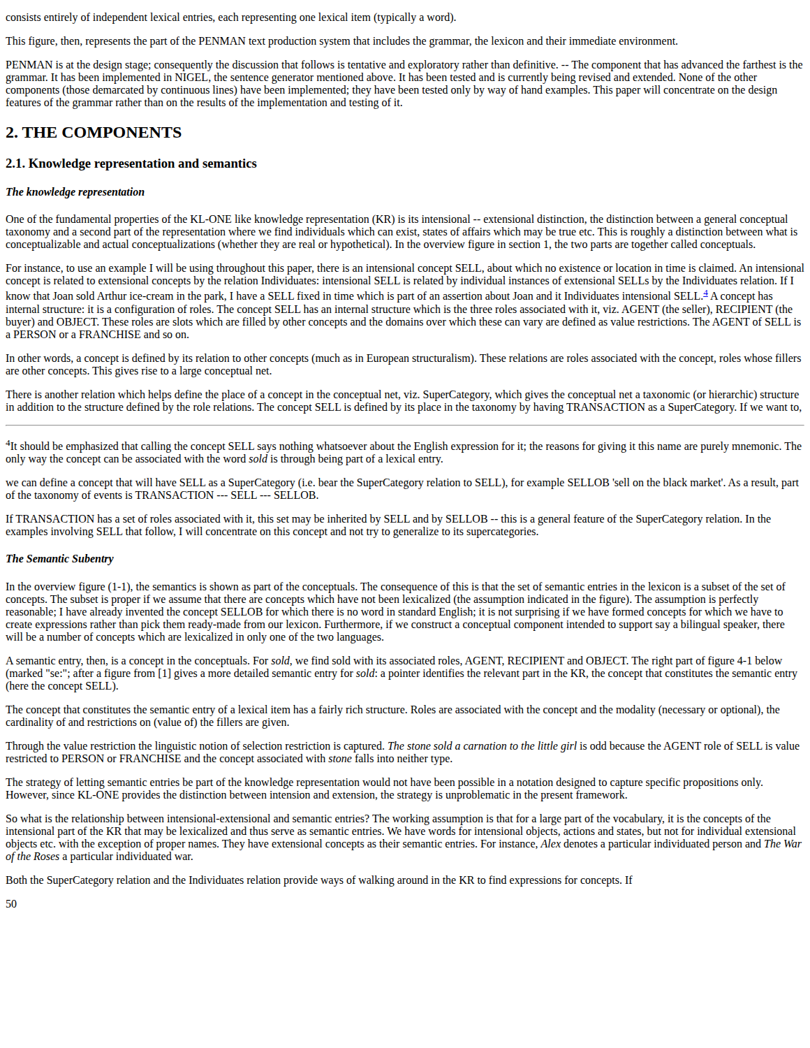consists entirely of independent lexical entries, each representing one lexical item (typically a word).
This figure, then, represents the part of the PENMAN text production system that includes the grammar, the lexicon and their immediate environment.
PENMAN is at the design stage; consequently the discussion that follows is tentative and exploratory rather than definitive. -- The component that has advanced the farthest is the grammar. It has been implemented in NIGEL, the sentence generator mentioned above. It has been tested and is currently being revised and extended. None of the other components (those demarcated by continuous lines) have been implemented; they have been tested only by way of hand examples. This paper will concentrate on the design features of the grammar rather than on the results of the implementation and testing of it.
2. THE COMPONENTS
2.1. Knowledge representation and semantics
The knowledge representation
One of the fundamental properties of the KL-ONE like knowledge representation (KR) is its intensional -- extensional distinction, the distinction between a general conceptual taxonomy and a second part of the representation where we find individuals which can exist, states of affairs which may be true etc. This is roughly a distinction between what is conceptualizable and actual conceptualizations (whether they are real or hypothetical). In the overview figure in section 1, the two parts are together called conceptuals.
For instance, to use an example I will be using throughout this paper, there is an intensional concept SELL, about which no existence or location in time is claimed. An intensional concept is related to extensional concepts by the relation Individuates: intensional SELL is related by individual instances of extensional SELLs by the Individuates relation. If I know that Joan sold Arthur ice-cream in the park, I have a SELL fixed in time which is part of an assertion about Joan and it Individuates intensional SELL.4 A concept has internal structure: it is a configuration of roles. The concept SELL has an internal structure which is the three roles associated with it, viz. AGENT (the seller), RECIPIENT (the buyer) and OBJECT. These roles are slots which are filled by other concepts and the domains over which these can vary are defined as value restrictions. The AGENT of SELL is a PERSON or a FRANCHISE and so on.
In other words, a concept is defined by its relation to other concepts (much as in European structuralism). These relations are roles associated with the concept, roles whose fillers are other concepts. This gives rise to a large conceptual net.
There is another relation which helps define the place of a concept in the conceptual net, viz. SuperCategory, which gives the conceptual net a taxonomic (or hierarchic) structure in addition to the structure defined by the role relations. The concept SELL is defined by its place in the taxonomy by having TRANSACTION as a SuperCategory. If we want to,
4It should be emphasized that calling the concept SELL says nothing whatsoever about the English expression for it; the reasons for giving it this name are purely mnemonic. The only way the concept can be associated with the word sold is through being part of a lexical entry.
we can define a concept that will have SELL as a SuperCategory (i.e. bear the SuperCategory relation to SELL), for example SELLOB 'sell on the black market'. As a result, part of the taxonomy of events is TRANSACTION --- SELL --- SELLOB.
If TRANSACTION has a set of roles associated with it, this set may be inherited by SELL and by SELLOB -- this is a general feature of the SuperCategory relation. In the examples involving SELL that follow, I will concentrate on this concept and not try to generalize to its supercategories.
The Semantic Subentry
In the overview figure (1-1), the semantics is shown as part of the conceptuals. The consequence of this is that the set of semantic entries in the lexicon is a subset of the set of concepts. The subset is proper if we assume that there are concepts which have not been lexicalized (the assumption indicated in the figure). The assumption is perfectly reasonable; I have already invented the concept SELLOB for which there is no word in standard English; it is not surprising if we have formed concepts for which we have to create expressions rather than pick them ready-made from our lexicon. Furthermore, if we construct a conceptual component intended to support say a bilingual speaker, there will be a number of concepts which are lexicalized in only one of the two languages.
A semantic entry, then, is a concept in the conceptuals. For sold, we find sold with its associated roles, AGENT, RECIPIENT and OBJECT. The right part of figure 4-1 below (marked "se:"; after a figure from [1] gives a more detailed semantic entry for sold: a pointer identifies the relevant part in the KR, the concept that constitutes the semantic entry (here the concept SELL).
The concept that constitutes the semantic entry of a lexical item has a fairly rich structure. Roles are associated with the concept and the modality (necessary or optional), the cardinality of and restrictions on (value of) the fillers are given.
Through the value restriction the linguistic notion of selection restriction is captured. The stone sold a carnation to the little girl is odd because the AGENT role of SELL is value restricted to PERSON or FRANCHISE and the concept associated with stone falls into neither type.
The strategy of letting semantic entries be part of the knowledge representation would not have been possible in a notation designed to capture specific propositions only. However, since KL-ONE provides the distinction between intension and extension, the strategy is unproblematic in the present framework.
So what is the relationship between intensional-extensional and semantic entries? The working assumption is that for a large part of the vocabulary, it is the concepts of the intensional part of the KR that may be lexicalized and thus serve as semantic entries. We have words for intensional objects, actions and states, but not for individual extensional objects etc. with the exception of proper names. They have extensional concepts as their semantic entries. For instance, Alex denotes a particular individuated person and The War of the Roses a particular individuated war.
Both the SuperCategory relation and the Individuates relation provide ways of walking around in the KR to find expressions for concepts. If
50